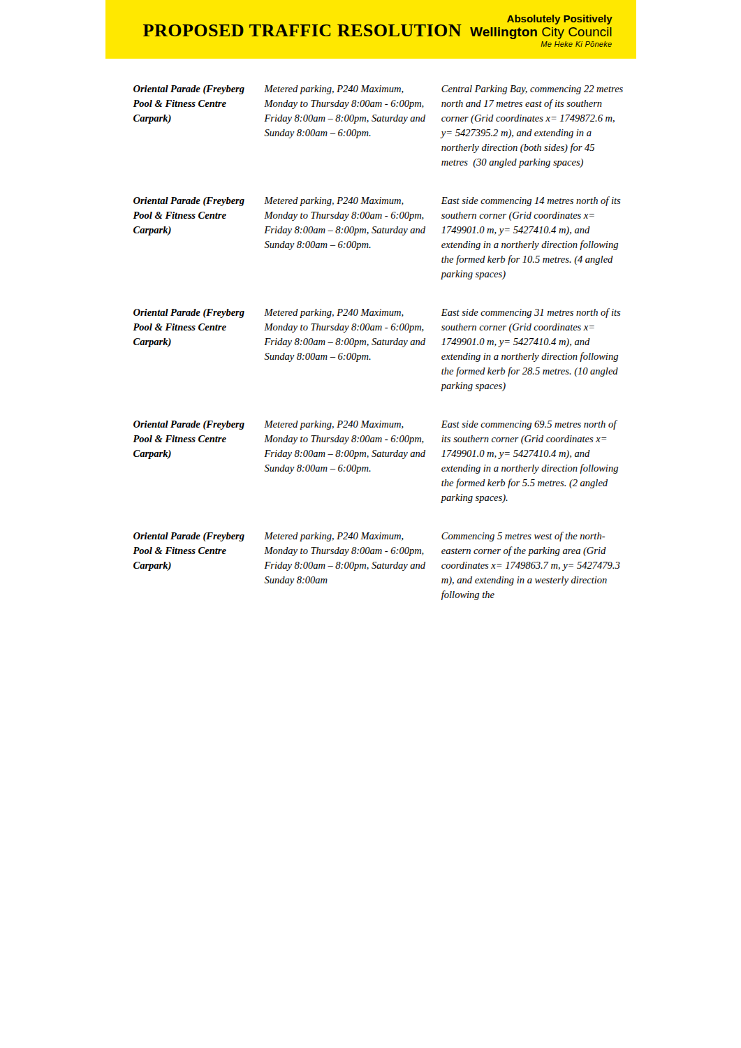PROPOSED TRAFFIC RESOLUTION
Absolutely Positively
Wellington City Council
Me Heke Ki Pōneke
| Oriental Parade (Freyberg Pool & Fitness Centre Carpark) | Metered parking, P240 Maximum, Monday to Thursday 8:00am - 6:00pm, Friday 8:00am – 8:00pm, Saturday and Sunday 8:00am – 6:00pm. | Central Parking Bay, commencing 22 metres north and 17 metres east of its southern corner (Grid coordinates x= 1749872.6 m, y= 5427395.2 m), and extending in a northerly direction (both sides) for 45 metres (30 angled parking spaces) |
| Oriental Parade (Freyberg Pool & Fitness Centre Carpark) | Metered parking, P240 Maximum, Monday to Thursday 8:00am - 6:00pm, Friday 8:00am – 8:00pm, Saturday and Sunday 8:00am – 6:00pm. | East side commencing 14 metres north of its southern corner (Grid coordinates x= 1749901.0 m, y= 5427410.4 m), and extending in a northerly direction following the formed kerb for 10.5 metres. (4 angled parking spaces) |
| Oriental Parade (Freyberg Pool & Fitness Centre Carpark) | Metered parking, P240 Maximum, Monday to Thursday 8:00am - 6:00pm, Friday 8:00am – 8:00pm, Saturday and Sunday 8:00am – 6:00pm. | East side commencing 31 metres north of its southern corner (Grid coordinates x= 1749901.0 m, y= 5427410.4 m), and extending in a northerly direction following the formed kerb for 28.5 metres. (10 angled parking spaces) |
| Oriental Parade (Freyberg Pool & Fitness Centre Carpark) | Metered parking, P240 Maximum, Monday to Thursday 8:00am - 6:00pm, Friday 8:00am – 8:00pm, Saturday and Sunday 8:00am – 6:00pm. | East side commencing 69.5 metres north of its southern corner (Grid coordinates x= 1749901.0 m, y= 5427410.4 m), and extending in a northerly direction following the formed kerb for 5.5 metres. (2 angled parking spaces). |
| Oriental Parade (Freyberg Pool & Fitness Centre Carpark) | Metered parking, P240 Maximum, Monday to Thursday 8:00am - 6:00pm, Friday 8:00am – 8:00pm, Saturday and Sunday 8:00am | Commencing 5 metres west of the north-eastern corner of the parking area (Grid coordinates x= 1749863.7 m, y= 5427479.3 m), and extending in a westerly direction following the |